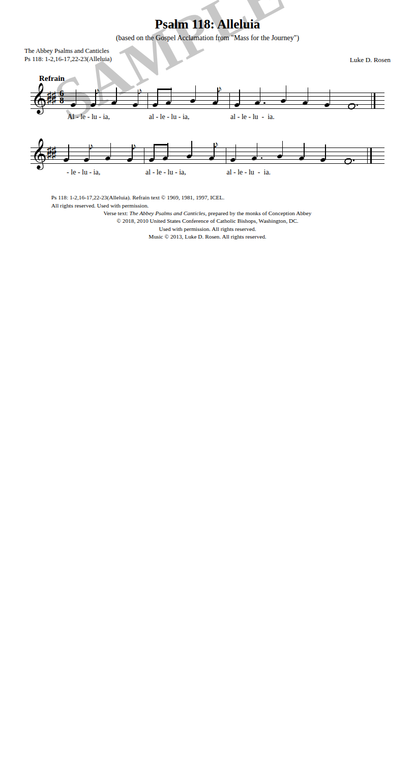Psalm 118: Alleluia
(based on the Gospel Acclamation from "Mass for the Journey")
The Abbey Psalms and Canticles
Ps 118: 1-2,16-17,22-23(Alleluia)
Luke D. Rosen
Refrain
𝄞
♯♯
♯♯
6
8
♪
♪
♪
Al - le - lu - ia,
al - le - lu - ia,
al - le - lu - ia.
𝄞
♯♯
♯♯
♪
♪
♪
- le - lu - ia,
al - le - lu - ia,
al - le - lu - ia.
Ps 118: 1-2,16-17,22-23(Alleluia). Refrain text © 1969, 1981, 1997, ICEL.
All rights reserved. Used with permission.
Verse text: The Abbey Psalms and Canticles, prepared by the monks of Conception Abbey
© 2018, 2010 United States Conference of Catholic Bishops, Washington, DC.
Used with permission. All rights reserved.
Music © 2013, Luke D. Rosen. All rights reserved.
SAMPLE